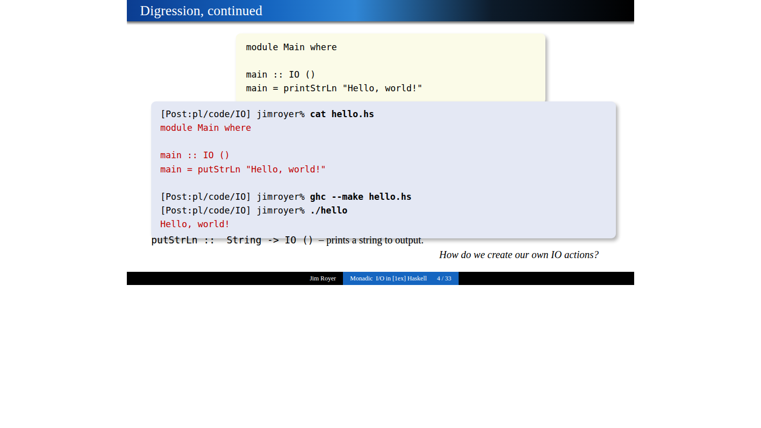Digression, continued
module Main where main :: IO () main = printStrLn "Hello, world!"
[Post:pl/code/IO] jimroyer% cat hello.hs module Main where main :: IO () main = putStrLn "Hello, world!" [Post:pl/code/IO] jimroyer% ghc --make hello.hs [Post:pl/code/IO] jimroyer% ./hello Hello, world!
putStrLn :: String -> IO () – prints a string to output. How do we create our own IO actions?
Jim Royer Monadic I/O in [1ex] Haskell 4 / 33